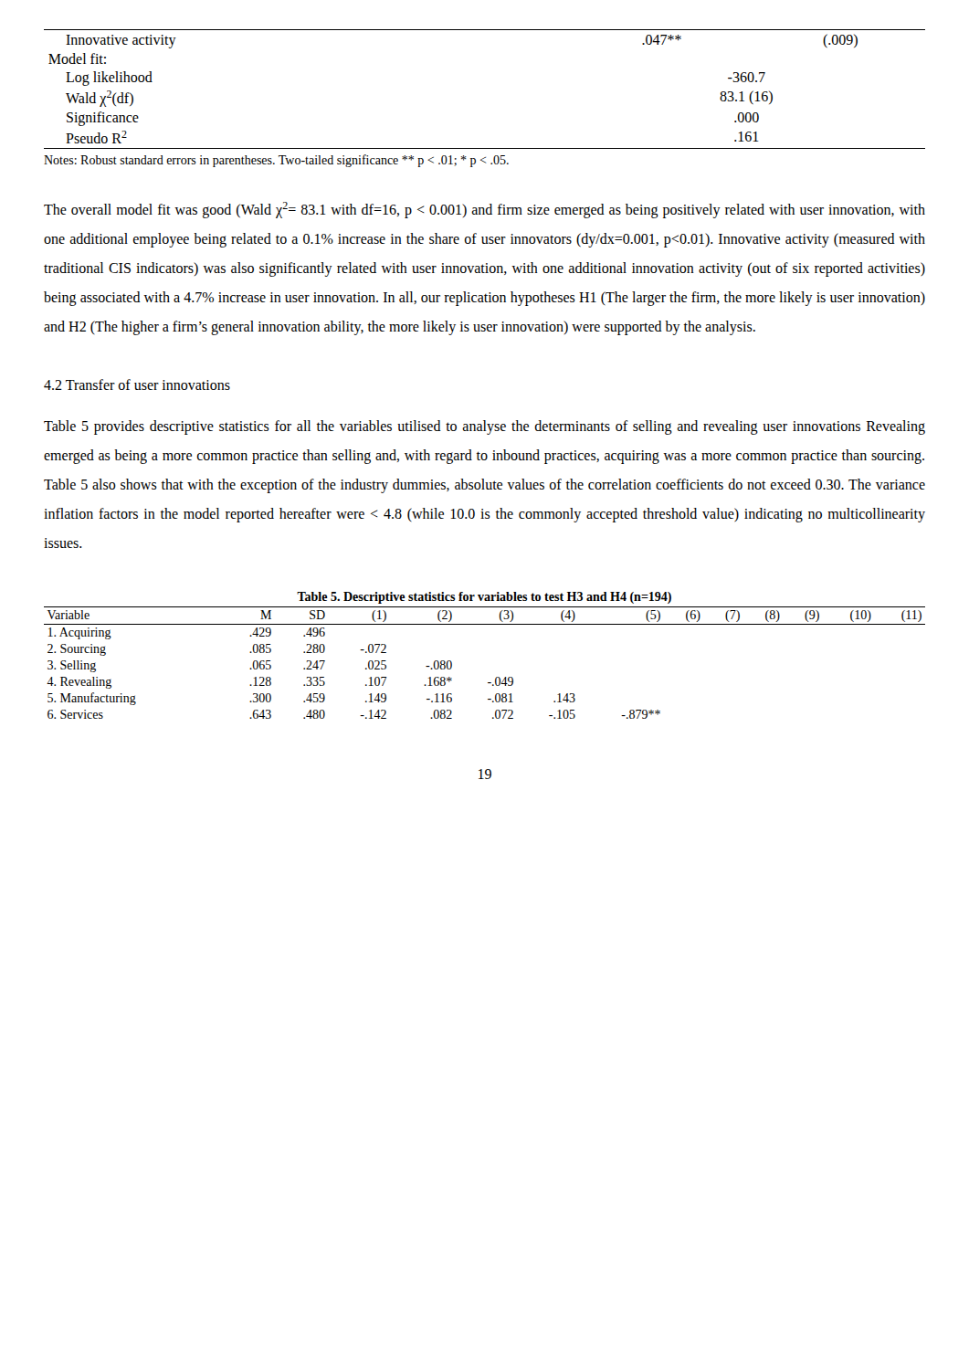| Innovative activity | .047** | (.009) |
| Model fit: | | |
| Log likelihood | -360.7 |
| Wald χ 2 (df) | 83.1 (16) |
| Significance | .000 |
| Pseudo R 2 | .161 |
Notes: Robust standard errors in parentheses. Two-tailed significance ** p < .01; * p < .05.
The overall model fit was good (Wald χ2= 83.1 with df=16, p < 0.001) and firm size emerged as being positively related with user innovation, with one additional employee being related to a 0.1% increase in the share of user innovators (dy/dx=0.001, p<0.01). Innovative activity (measured with traditional CIS indicators) was also significantly related with user innovation, with one additional innovation activity (out of six reported activities) being associated with a 4.7% increase in user innovation. In all, our replication hypotheses H1 (The larger the firm, the more likely is user innovation) and H2 (The higher a firm’s general innovation ability, the more likely is user innovation) were supported by the analysis.
4.2 Transfer of user innovations
Table 5 provides descriptive statistics for all the variables utilised to analyse the determinants of selling and revealing user innovations Revealing emerged as being a more common practice than selling and, with regard to inbound practices, acquiring was a more common practice than sourcing. Table 5 also shows that with the exception of the industry dummies, absolute values of the correlation coefficients do not exceed 0.30. The variance inflation factors in the model reported hereafter were < 4.8 (while 10.0 is the commonly accepted threshold value) indicating no multicollinearity issues.
Table 5. Descriptive statistics for variables to test H3 and H4 (n=194)
| Variable | M | SD | (1) | (2) | (3) | (4) | (5) | (6) | (7) | (8) | (9) | (10) | (11) |
| --- | --- | --- | --- | --- | --- | --- | --- | --- | --- | --- | --- | --- | --- |
| 1. Acquiring | .429 | .496 | | | | | | | | | | | |
| 2. Sourcing | .085 | .280 | -.072 | | | | | | | | | | |
| 3. Selling | .065 | .247 | .025 | -.080 | | | | | | | | | |
| 4. Revealing | .128 | .335 | .107 | .168* | -.049 | | | | | | | | |
| 5. Manufacturing | .300 | .459 | .149 | -.116 | -.081 | .143 | | | | | | | |
| 6. Services | .643 | .480 | -.142 | .082 | .072 | -.105 | -.879** | | | | | | |
19